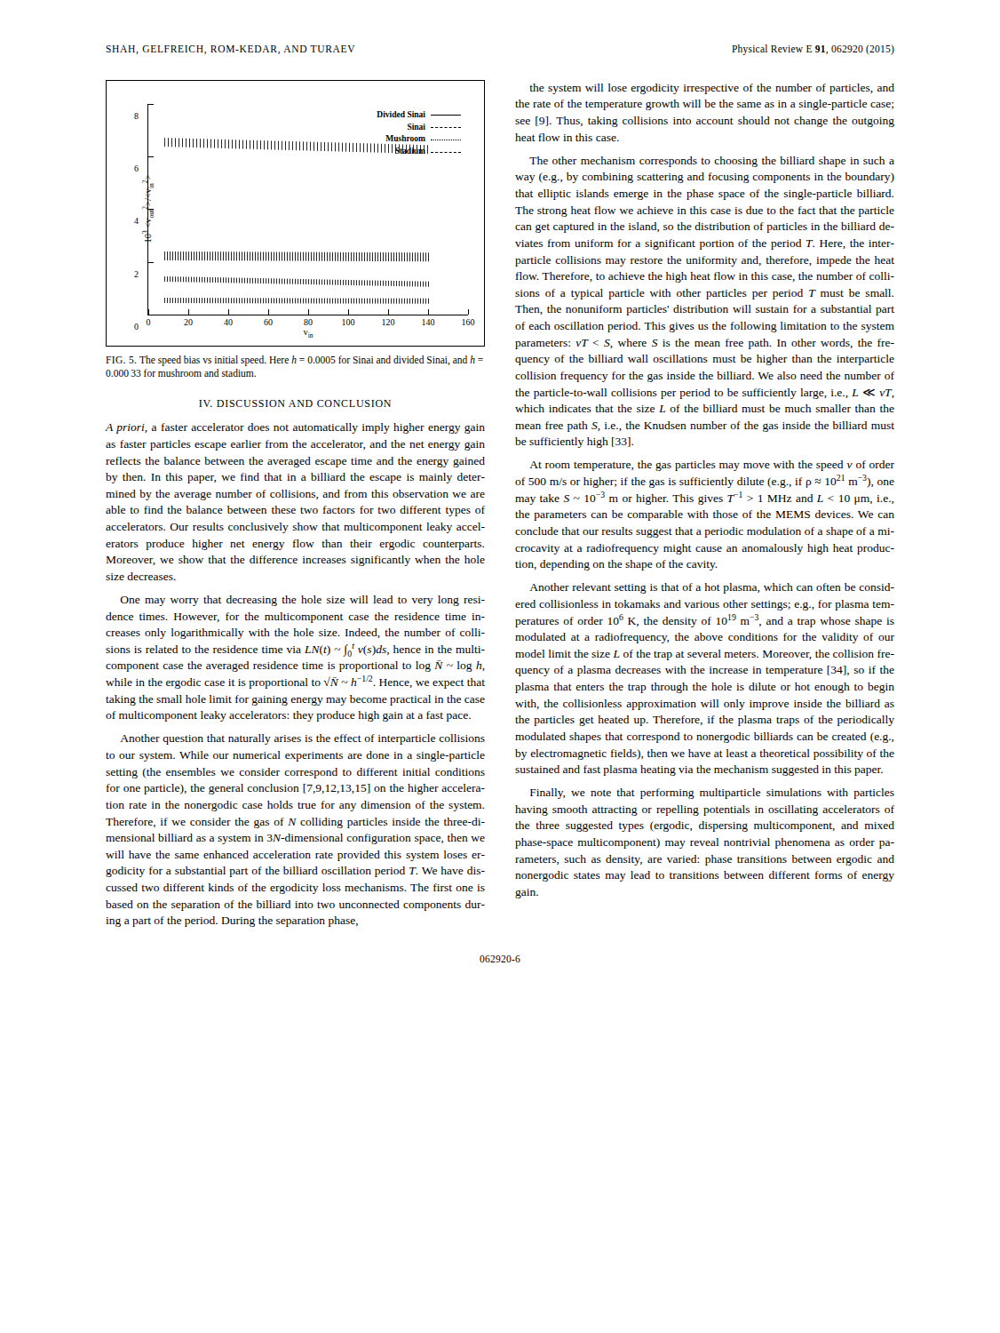Shah, Gelfreich, Rom-Kedar, and Turaev
Physical Review E 91, 062920 (2015)
103 <vout2>/<vin2>
vin
8
6
4
2
0
0
20
40
60
80
100
120
140
160
Divided Sinai
Sinai
Mushroom
Stadium
FIG. 5. The speed bias vs initial speed. Here h = 0.0005 for Sinai and divided Sinai, and h = 0.000 33 for mushroom and stadium.
IV. Discussion and Conclusion
A priori, a faster accelerator does not automatically imply higher energy gain as faster particles escape earlier from the accelerator, and the net energy gain reflects the balance between the averaged escape time and the energy gained by then. In this paper, we find that in a billiard the escape is mainly determined by the average number of collisions, and from this observation we are able to find the balance between these two factors for two different types of accelerators. Our results conclusively show that multicomponent leaky accelerators produce higher net energy flow than their ergodic counterparts. Moreover, we show that the difference increases significantly when the hole size decreases.
One may worry that decreasing the hole size will lead to very long residence times. However, for the multicomponent case the residence time increases only logarithmically with the hole size. Indeed, the number of collisions is related to the residence time via LN(t) ~ ∫0t v(s)ds, hence in the multicomponent case the averaged residence time is proportional to log N̄ ~ log h, while in the ergodic case it is proportional to √N̄ ~ h−1/2. Hence, we expect that taking the small hole limit for gaining energy may become practical in the case of multicomponent leaky accelerators: they produce high gain at a fast pace.
Another question that naturally arises is the effect of interparticle collisions to our system. While our numerical experiments are done in a single-particle setting (the ensembles we consider correspond to different initial conditions for one particle), the general conclusion [7,9,12,13,15] on the higher acceleration rate in the nonergodic case holds true for any dimension of the system. Therefore, if we consider the gas of N colliding particles inside the three-dimensional billiard as a system in 3N-dimensional configuration space, then we will have the same enhanced acceleration rate provided this system loses ergodicity for a substantial part of the billiard oscillation period T. We have discussed two different kinds of the ergodicity loss mechanisms. The first one is based on the separation of the billiard into two unconnected components during a part of the period. During the separation phase,
the system will lose ergodicity irrespective of the number of particles, and the rate of the temperature growth will be the same as in a single-particle case; see [9]. Thus, taking collisions into account should not change the outgoing heat flow in this case.
The other mechanism corresponds to choosing the billiard shape in such a way (e.g., by combining scattering and focusing components in the boundary) that elliptic islands emerge in the phase space of the single-particle billiard. The strong heat flow we achieve in this case is due to the fact that the particle can get captured in the island, so the distribution of particles in the billiard deviates from uniform for a significant portion of the period T. Here, the interparticle collisions may restore the uniformity and, therefore, impede the heat flow. Therefore, to achieve the high heat flow in this case, the number of collisions of a typical particle with other particles per period T must be small. Then, the nonuniform particles' distribution will sustain for a substantial part of each oscillation period. This gives us the following limitation to the system parameters: vT < S, where S is the mean free path. In other words, the frequency of the billiard wall oscillations must be higher than the interparticle collision frequency for the gas inside the billiard. We also need the number of the particle-to-wall collisions per period to be sufficiently large, i.e., L ≪ vT, which indicates that the size L of the billiard must be much smaller than the mean free path S, i.e., the Knudsen number of the gas inside the billiard must be sufficiently high [33].
At room temperature, the gas particles may move with the speed v of order of 500 m/s or higher; if the gas is sufficiently dilute (e.g., if ρ ≈ 1021 m−3), one may take S ~ 10−3 m or higher. This gives T−1 > 1 MHz and L < 10 μm, i.e., the parameters can be comparable with those of the MEMS devices. We can conclude that our results suggest that a periodic modulation of a shape of a microcavity at a radiofrequency might cause an anomalously high heat production, depending on the shape of the cavity.
Another relevant setting is that of a hot plasma, which can often be considered collisionless in tokamaks and various other settings; e.g., for plasma temperatures of order 106 K, the density of 1019 m−3, and a trap whose shape is modulated at a radiofrequency, the above conditions for the validity of our model limit the size L of the trap at several meters. Moreover, the collision frequency of a plasma decreases with the increase in temperature [34], so if the plasma that enters the trap through the hole is dilute or hot enough to begin with, the collisionless approximation will only improve inside the billiard as the particles get heated up. Therefore, if the plasma traps of the periodically modulated shapes that correspond to nonergodic billiards can be created (e.g., by electromagnetic fields), then we have at least a theoretical possibility of the sustained and fast plasma heating via the mechanism suggested in this paper.
Finally, we note that performing multiparticle simulations with particles having smooth attracting or repelling potentials in oscillating accelerators of the three suggested types (ergodic, dispersing multicomponent, and mixed phase-space multicomponent) may reveal nontrivial phenomena as order parameters, such as density, are varied: phase transitions between ergodic and nonergodic states may lead to transitions between different forms of energy gain.
062920-6